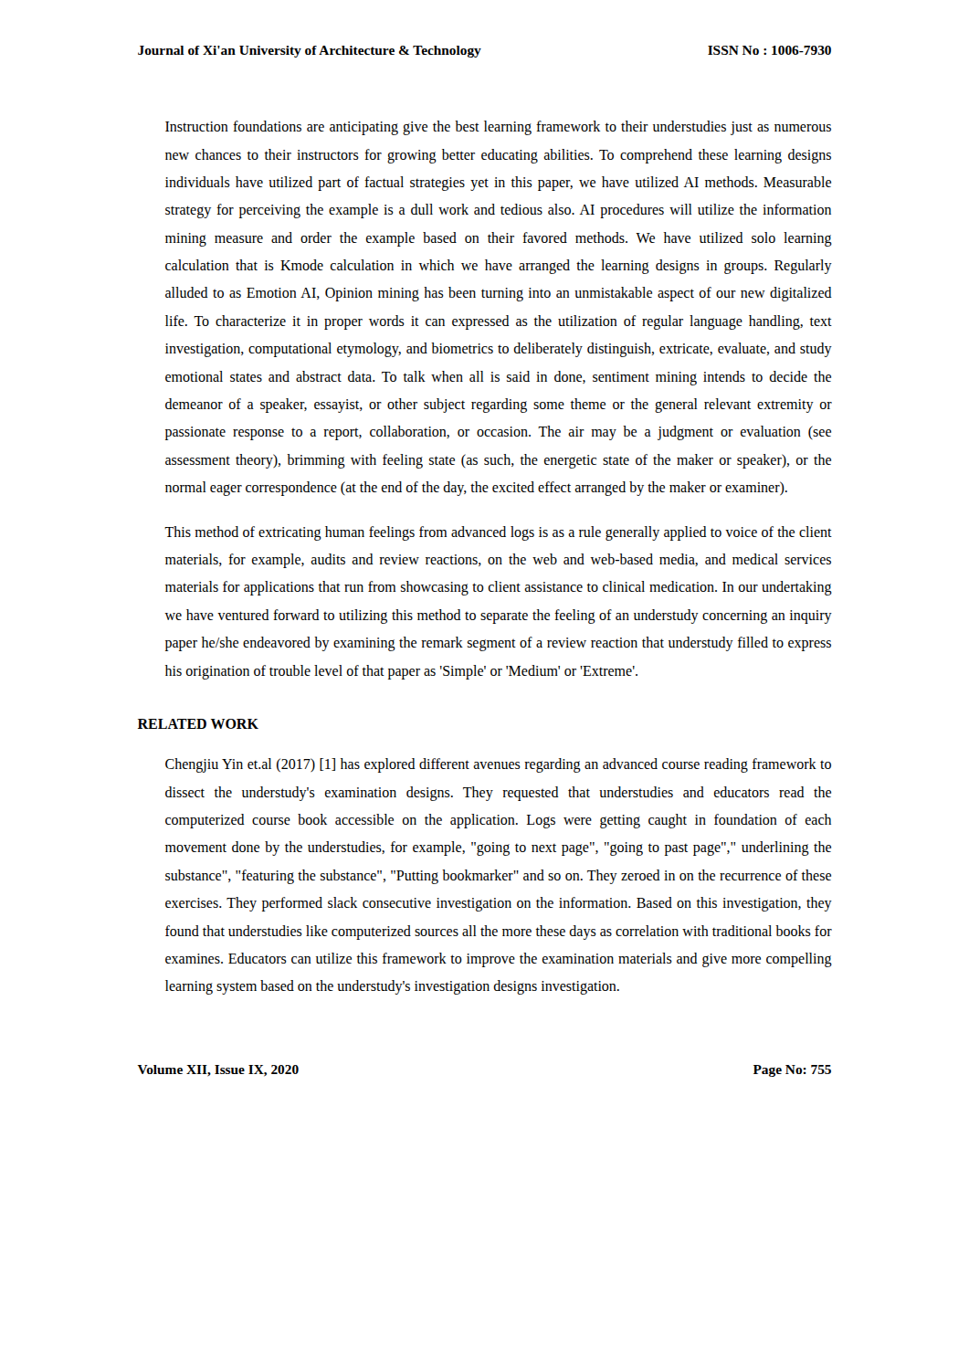Journal of Xi'an University of Architecture & Technology
ISSN No : 1006-7930
Instruction foundations are anticipating give the best learning framework to their understudies just as numerous new chances to their instructors for growing better educating abilities. To comprehend these learning designs individuals have utilized part of factual strategies yet in this paper, we have utilized AI methods. Measurable strategy for perceiving the example is a dull work and tedious also. AI procedures will utilize the information mining measure and order the example based on their favored methods. We have utilized solo learning calculation that is Kmode calculation in which we have arranged the learning designs in groups. Regularly alluded to as Emotion AI, Opinion mining has been turning into an unmistakable aspect of our new digitalized life. To characterize it in proper words it can expressed as the utilization of regular language handling, text investigation, computational etymology, and biometrics to deliberately distinguish, extricate, evaluate, and study emotional states and abstract data. To talk when all is said in done, sentiment mining intends to decide the demeanor of a speaker, essayist, or other subject regarding some theme or the general relevant extremity or passionate response to a report, collaboration, or occasion. The air may be a judgment or evaluation (see assessment theory), brimming with feeling state (as such, the energetic state of the maker or speaker), or the normal eager correspondence (at the end of the day, the excited effect arranged by the maker or examiner).
This method of extricating human feelings from advanced logs is as a rule generally applied to voice of the client materials, for example, audits and review reactions, on the web and web-based media, and medical services materials for applications that run from showcasing to client assistance to clinical medication. In our undertaking we have ventured forward to utilizing this method to separate the feeling of an understudy concerning an inquiry paper he/she endeavored by examining the remark segment of a review reaction that understudy filled to express his origination of trouble level of that paper as 'Simple' or 'Medium' or 'Extreme'.
Related Work
Chengjiu Yin et.al (2017) [1] has explored different avenues regarding an advanced course reading framework to dissect the understudy's examination designs. They requested that understudies and educators read the computerized course book accessible on the application. Logs were getting caught in foundation of each movement done by the understudies, for example, "going to next page", "going to past page"," underlining the substance", "featuring the substance", "Putting bookmarker" and so on. They zeroed in on the recurrence of these exercises. They performed slack consecutive investigation on the information. Based on this investigation, they found that understudies like computerized sources all the more these days as correlation with traditional books for examines. Educators can utilize this framework to improve the examination materials and give more compelling learning system based on the understudy's investigation designs investigation.
Volume XII, Issue IX, 2020
Page No: 755